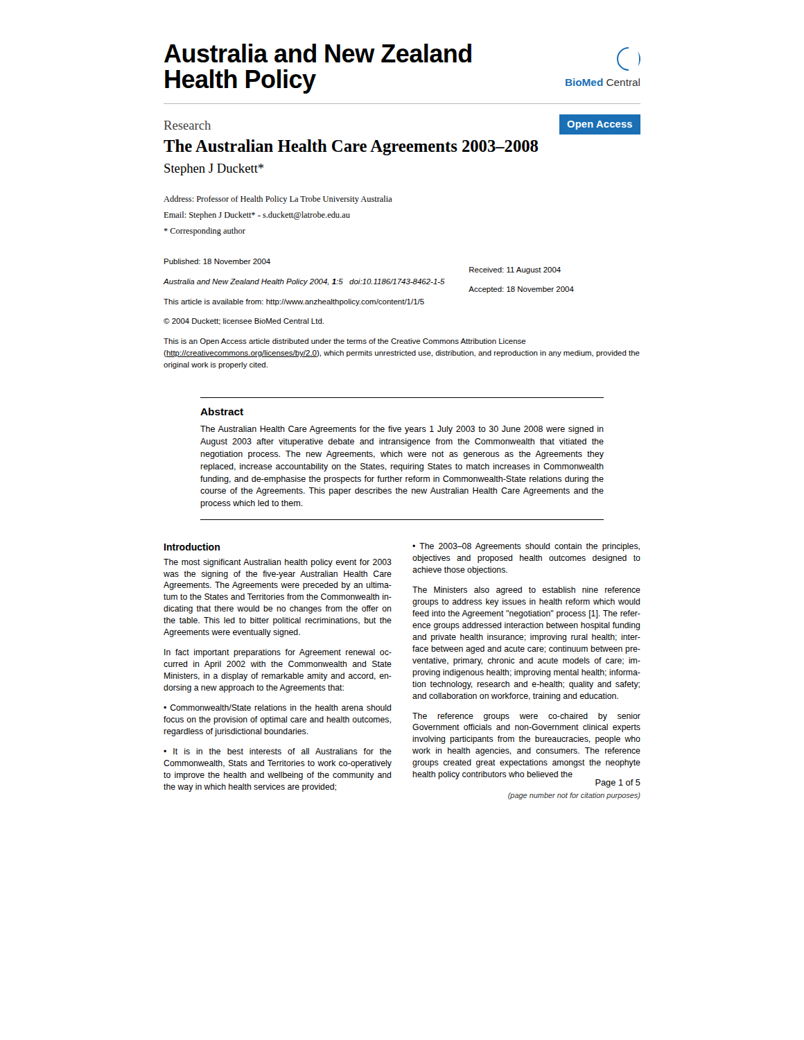Australia and New Zealand Health Policy
BioMed Central
Open Access
Research
The Australian Health Care Agreements 2003–2008
Stephen J Duckett*
Address: Professor of Health Policy La Trobe University Australia
Email: Stephen J Duckett* - s.duckett@latrobe.edu.au
* Corresponding author
Published: 18 November 2004
Australia and New Zealand Health Policy 2004, 1:5 doi:10.1186/1743-8462-1-5
This article is available from: http://www.anzhealthpolicy.com/content/1/1/5
© 2004 Duckett; licensee BioMed Central Ltd.
This is an Open Access article distributed under the terms of the Creative Commons Attribution License (http://creativecommons.org/licenses/by/2.0), which permits unrestricted use, distribution, and reproduction in any medium, provided the original work is properly cited.
Received: 11 August 2004
Accepted: 18 November 2004
Abstract
The Australian Health Care Agreements for the five years 1 July 2003 to 30 June 2008 were signed in August 2003 after vituperative debate and intransigence from the Commonwealth that vitiated the negotiation process. The new Agreements, which were not as generous as the Agreements they replaced, increase accountability on the States, requiring States to match increases in Commonwealth funding, and de-emphasise the prospects for further reform in Commonwealth-State relations during the course of the Agreements. This paper describes the new Australian Health Care Agreements and the process which led to them.
Introduction
The most significant Australian health policy event for 2003 was the signing of the five-year Australian Health Care Agreements. The Agreements were preceded by an ultimatum to the States and Territories from the Commonwealth indicating that there would be no changes from the offer on the table. This led to bitter political recriminations, but the Agreements were eventually signed.
In fact important preparations for Agreement renewal occurred in April 2002 with the Commonwealth and State Ministers, in a display of remarkable amity and accord, endorsing a new approach to the Agreements that:
• Commonwealth/State relations in the health arena should focus on the provision of optimal care and health outcomes, regardless of jurisdictional boundaries.
• It is in the best interests of all Australians for the Commonwealth, Stats and Territories to work co-operatively to improve the health and wellbeing of the community and the way in which health services are provided;
• The 2003–08 Agreements should contain the principles, objectives and proposed health outcomes designed to achieve those objections.
The Ministers also agreed to establish nine reference groups to address key issues in health reform which would feed into the Agreement "negotiation" process [1]. The reference groups addressed interaction between hospital funding and private health insurance; improving rural health; interface between aged and acute care; continuum between preventative, primary, chronic and acute models of care; improving indigenous health; improving mental health; information technology, research and e-health; quality and safety; and collaboration on workforce, training and education.
The reference groups were co-chaired by senior Government officials and non-Government clinical experts involving participants from the bureaucracies, people who work in health agencies, and consumers. The reference groups created great expectations amongst the neophyte health policy contributors who believed the
Page 1 of 5
(page number not for citation purposes)